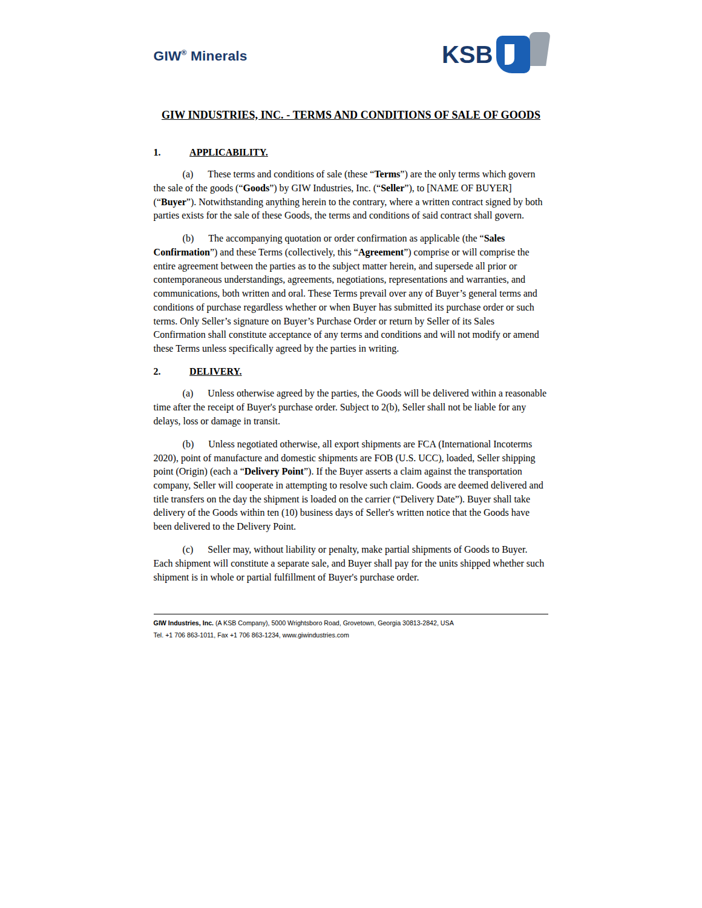GIW® Minerals
KSB
GIW INDUSTRIES, INC. - TERMS AND CONDITIONS OF SALE OF GOODS
1. APPLICABILITY.
(a) These terms and conditions of sale (these “Terms”) are the only terms which govern the sale of the goods (“Goods”) by GIW Industries, Inc. (“Seller”), to [NAME OF BUYER] (“Buyer”). Notwithstanding anything herein to the contrary, where a written contract signed by both parties exists for the sale of these Goods, the terms and conditions of said contract shall govern.
(b) The accompanying quotation or order confirmation as applicable (the “Sales Confirmation”) and these Terms (collectively, this “Agreement”) comprise or will comprise the entire agreement between the parties as to the subject matter herein, and supersede all prior or contemporaneous understandings, agreements, negotiations, representations and warranties, and communications, both written and oral. These Terms prevail over any of Buyer’s general terms and conditions of purchase regardless whether or when Buyer has submitted its purchase order or such terms. Only Seller’s signature on Buyer’s Purchase Order or return by Seller of its Sales Confirmation shall constitute acceptance of any terms and conditions and will not modify or amend these Terms unless specifically agreed by the parties in writing.
2. DELIVERY.
(a) Unless otherwise agreed by the parties, the Goods will be delivered within a reasonable time after the receipt of Buyer's purchase order. Subject to 2(b), Seller shall not be liable for any delays, loss or damage in transit.
(b) Unless negotiated otherwise, all export shipments are FCA (International Incoterms 2020), point of manufacture and domestic shipments are FOB (U.S. UCC), loaded, Seller shipping point (Origin) (each a “Delivery Point”). If the Buyer asserts a claim against the transportation company, Seller will cooperate in attempting to resolve such claim. Goods are deemed delivered and title transfers on the day the shipment is loaded on the carrier (“Delivery Date”). Buyer shall take delivery of the Goods within ten (10) business days of Seller's written notice that the Goods have been delivered to the Delivery Point.
(c) Seller may, without liability or penalty, make partial shipments of Goods to Buyer. Each shipment will constitute a separate sale, and Buyer shall pay for the units shipped whether such shipment is in whole or partial fulfillment of Buyer's purchase order.
GIW Industries, Inc. (A KSB Company), 5000 Wrightsboro Road, Grovetown, Georgia 30813-2842, USA
Tel. +1 706 863-1011, Fax +1 706 863-1234, www.giwindustries.com